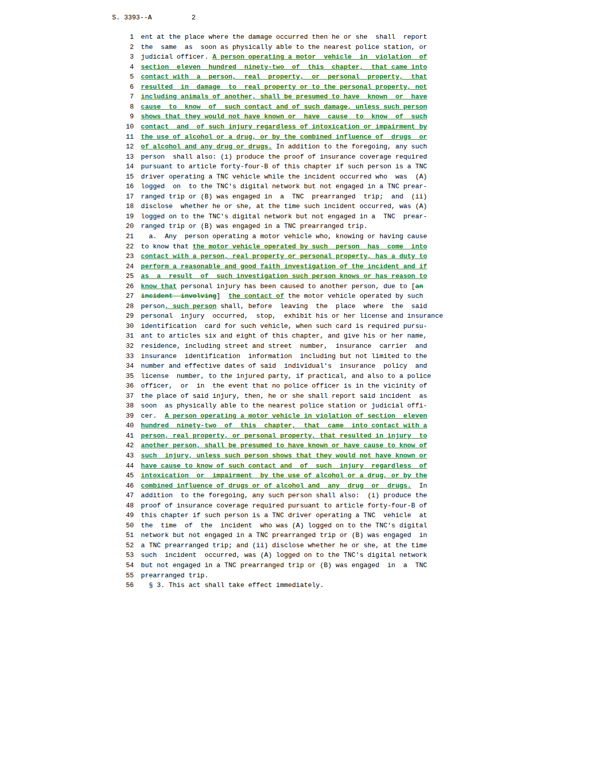S. 3393--A 2
| 1 | ent at the place where the damage occurred then he or she shall report |
| 2 | the same as soon as physically able to the nearest police station, or |
| 3 | judicial officer. A person operating a motor vehicle in violation of |
| 4 | section eleven hundred ninety-two of this chapter, that came into |
| 5 | contact with a person, real property, or personal property, that |
| 6 | resulted in damage to real property or to the personal property, not |
| 7 | including animals of another, shall be presumed to have known or have |
| 8 | cause to know of such contact and of such damage, unless such person |
| 9 | shows that they would not have known or have cause to know of such |
| 10 | contact and of such injury regardless of intoxication or impairment by |
| 11 | the use of alcohol or a drug, or by the combined influence of drugs or |
| 12 | of alcohol and any drug or drugs. In addition to the foregoing, any such |
| 13 | person shall also: (i) produce the proof of insurance coverage required |
| 14 | pursuant to article forty-four-B of this chapter if such person is a TNC |
| 15 | driver operating a TNC vehicle while the incident occurred who was (A) |
| 16 | logged on to the TNC's digital network but not engaged in a TNC prear- |
| 17 | ranged trip or (B) was engaged in a TNC prearranged trip; and (ii) |
| 18 | disclose whether he or she, at the time such incident occurred, was (A) |
| 19 | logged on to the TNC's digital network but not engaged in a TNC prear- |
| 20 | ranged trip or (B) was engaged in a TNC prearranged trip. |
| 21 | a. Any person operating a motor vehicle who, knowing or having cause |
| 22 | to know that the motor vehicle operated by such person has come into |
| 23 | contact with a person, real property or personal property, has a duty to |
| 24 | perform a reasonable and good faith investigation of the incident and if |
| 25 | as a result of such investigation such person knows or has reason to |
| 26 | know that personal injury has been caused to another person, due to [ an |
| 27 | incident involving ] the contact of the motor vehicle operated by such |
| 28 | person , such person shall, before leaving the place where the said |
| 29 | personal injury occurred, stop, exhibit his or her license and insurance |
| 30 | identification card for such vehicle, when such card is required pursu- |
| 31 | ant to articles six and eight of this chapter, and give his or her name, |
| 32 | residence, including street and street number, insurance carrier and |
| 33 | insurance identification information including but not limited to the |
| 34 | number and effective dates of said individual's insurance policy and |
| 35 | license number, to the injured party, if practical, and also to a police |
| 36 | officer, or in the event that no police officer is in the vicinity of |
| 37 | the place of said injury, then, he or she shall report said incident as |
| 38 | soon as physically able to the nearest police station or judicial offi- |
| 39 | cer. A person operating a motor vehicle in violation of section eleven |
| 40 | hundred ninety-two of this chapter, that came into contact with a |
| 41 | person, real property, or personal property, that resulted in injury to |
| 42 | another person, shall be presumed to have known or have cause to know of |
| 43 | such injury, unless such person shows that they would not have known or |
| 44 | have cause to know of such contact and of such injury regardless of |
| 45 | intoxication or impairment by the use of alcohol or a drug, or by the |
| 46 | combined influence of drugs or of alcohol and any drug or drugs. In |
| 47 | addition to the foregoing, any such person shall also: (i) produce the |
| 48 | proof of insurance coverage required pursuant to article forty-four-B of |
| 49 | this chapter if such person is a TNC driver operating a TNC vehicle at |
| 50 | the time of the incident who was (A) logged on to the TNC's digital |
| 51 | network but not engaged in a TNC prearranged trip or (B) was engaged in |
| 52 | a TNC prearranged trip; and (ii) disclose whether he or she, at the time |
| 53 | such incident occurred, was (A) logged on to the TNC's digital network |
| 54 | but not engaged in a TNC prearranged trip or (B) was engaged in a TNC |
| 55 | prearranged trip. |
| 56 | § 3. This act shall take effect immediately. |